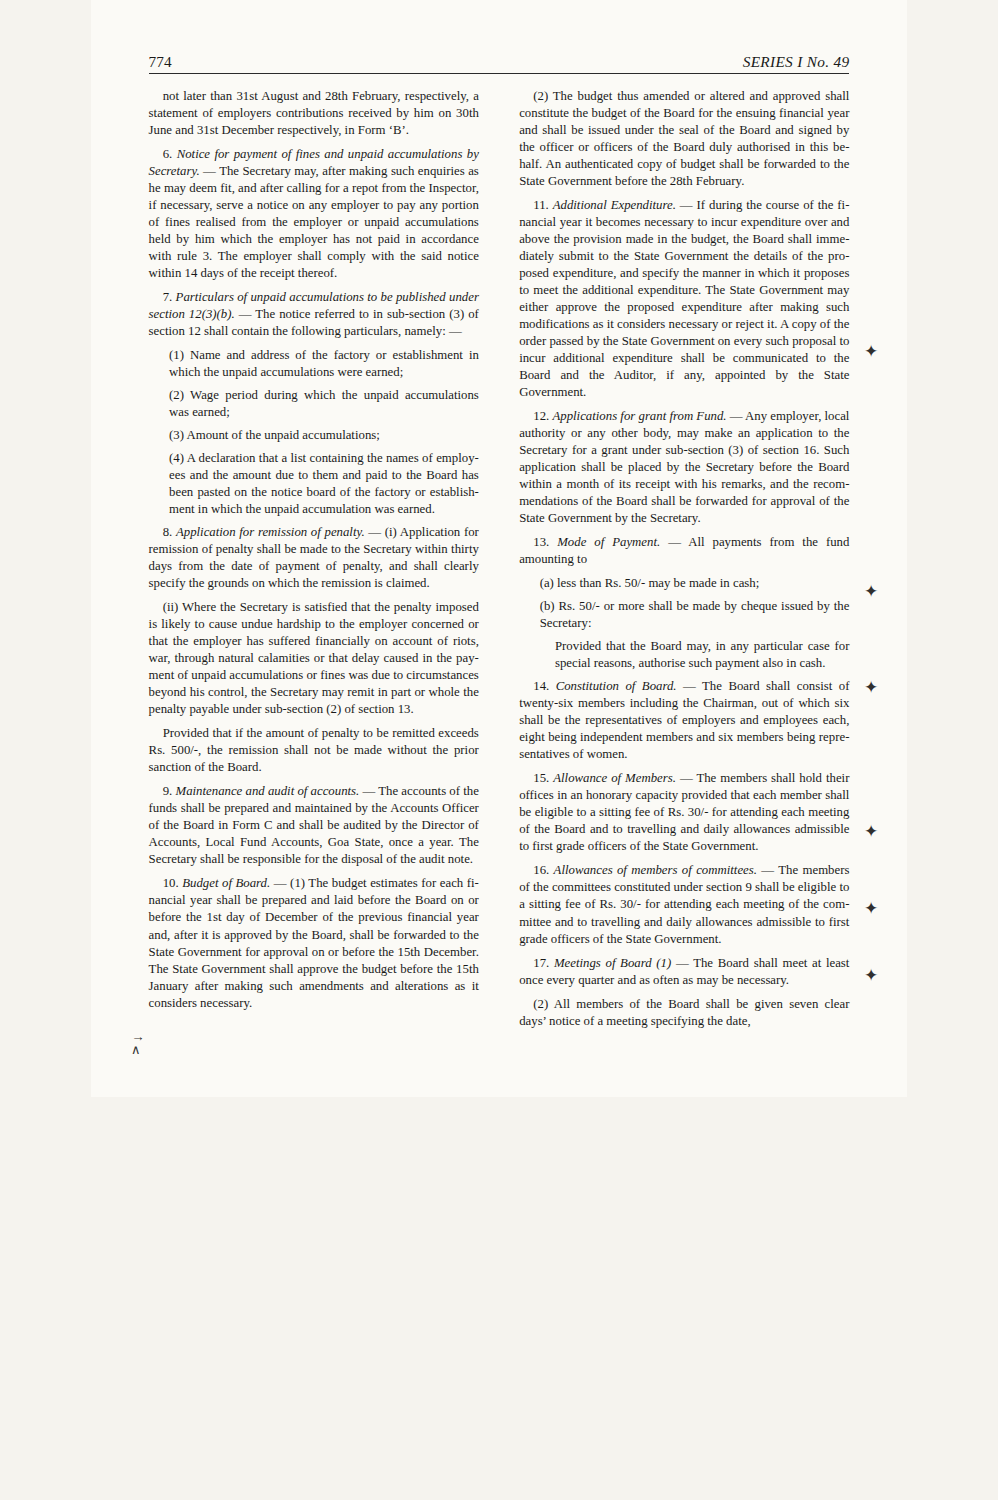774
SERIES I No. 49
not later than 31st August and 28th February, respectively, a statement of employers contributions received by him on 30th June and 31st December respectively, in Form ‘B’.
6. Notice for payment of fines and unpaid accumulations by Secretary. — The Secretary may, after making such enquiries as he may deem fit, and after calling for a repot from the Inspector, if necessary, serve a notice on any employer to pay any portion of fines realised from the employer or unpaid accumulations held by him which the employer has not paid in accordance with rule 3. The employer shall comply with the said notice within 14 days of the receipt thereof.
7. Particulars of unpaid accumulations to be published under section 12(3)(b). — The notice referred to in sub-section (3) of section 12 shall contain the following particulars, namely: —
(1) Name and address of the factory or establishment in which the unpaid accumulations were earned;
(2) Wage period during which the unpaid accumulations was earned;
(3) Amount of the unpaid accumulations;
(4) A declaration that a list containing the names of employees and the amount due to them and paid to the Board has been pasted on the notice board of the factory or establishment in which the unpaid accumulation was earned.
8. Application for remission of penalty. — (i) Application for remission of penalty shall be made to the Secretary within thirty days from the date of payment of penalty, and shall clearly specify the grounds on which the remission is claimed.
(ii) Where the Secretary is satisfied that the penalty imposed is likely to cause undue hardship to the employer concerned or that the employer has suffered financially on account of riots, war, through natural calamities or that delay caused in the payment of unpaid accumulations or fines was due to circumstances beyond his control, the Secretary may remit in part or whole the penalty payable under sub-section (2) of section 13.
Provided that if the amount of penalty to be remitted exceeds Rs. 500/-, the remission shall not be made without the prior sanction of the Board.
9. Maintenance and audit of accounts. — The accounts of the funds shall be prepared and maintained by the Accounts Officer of the Board in Form C and shall be audited by the Director of Accounts, Local Fund Accounts, Goa State, once a year. The Secretary shall be responsible for the disposal of the audit note.
10. Budget of Board. — (1) The budget estimates for each financial year shall be prepared and laid before the Board on or before the 1st day of December of the previous financial year and, after it is approved by the Board, shall be forwarded to the State Government for approval on or before the 15th December. The State Government shall approve the budget before the 15th January after making such amendments and alterations as it considers necessary.
(2) The budget thus amended or altered and approved shall constitute the budget of the Board for the ensuing financial year and shall be issued under the seal of the Board and signed by the officer or officers of the Board duly authorised in this behalf. An authenticated copy of budget shall be forwarded to the State Government before the 28th February.
11. Additional Expenditure. — If during the course of the financial year it becomes necessary to incur expenditure over and above the provision made in the budget, the Board shall immediately submit to the State Government the details of the proposed expenditure, and specify the manner in which it proposes to meet the additional expenditure. The State Government may either approve the proposed expenditure after making such modifications as it considers necessary or reject it. A copy of the order passed by the State Government on every such proposal to incur additional expenditure shall be communicated to the Board and the Auditor, if any, appointed by the State Government.
12. Applications for grant from Fund. — Any employer, local authority or any other body, may make an application to the Secretary for a grant under sub-section (3) of section 16. Such application shall be placed by the Secretary before the Board within a month of its receipt with his remarks, and the recommendations of the Board shall be forwarded for approval of the State Government by the Secretary.
13. Mode of Payment. — All payments from the fund amounting to
(a) less than Rs. 50/- may be made in cash;
(b) Rs. 50/- or more shall be made by cheque issued by the Secretary:
Provided that the Board may, in any particular case for special reasons, authorise such payment also in cash.
14. Constitution of Board. — The Board shall consist of twenty-six members including the Chairman, out of which six shall be the representatives of employers and employees each, eight being independent members and six members being representatives of women.
15. Allowance of Members. — The members shall hold their offices in an honorary capacity provided that each member shall be eligible to a sitting fee of Rs. 30/- for attending each meeting of the Board and to travelling and daily allowances admissible to first grade officers of the State Government.
16. Allowances of members of committees. — The members of the committees constituted under section 9 shall be eligible to a sitting fee of Rs. 30/- for attending each meeting of the committee and to travelling and daily allowances admissible to first grade officers of the State Government.
17. Meetings of Board (1) — The Board shall meet at least once every quarter and as often as may be necessary.
(2) All members of the Board shall be given seven clear days’ notice of a meeting specifying the date,
✦
✦
✦
✦
✦
✦
→ ∧